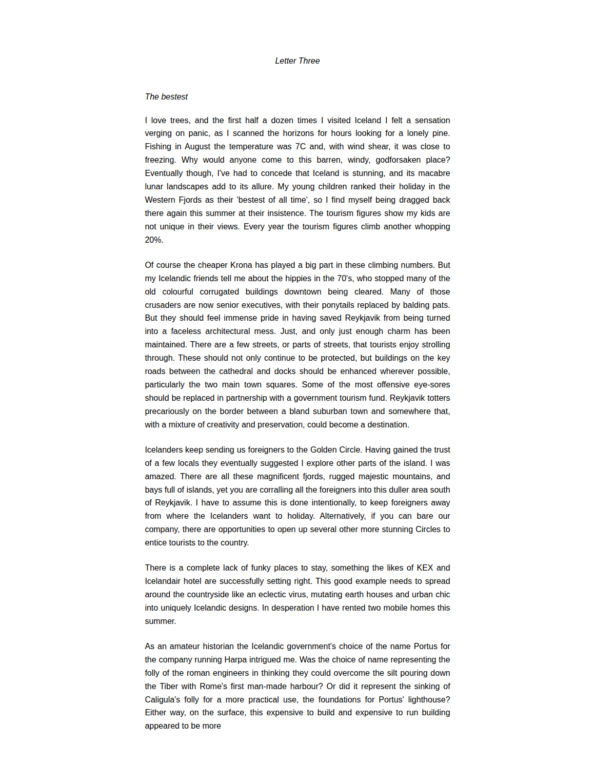Letter Three
The bestest
I love trees, and the first half a dozen times I visited Iceland I felt a sensation verging on panic, as I scanned the horizons for hours looking for a lonely pine. Fishing in August the temperature was 7C and, with wind shear, it was close to freezing. Why would anyone come to this barren, windy, godforsaken place? Eventually though, I've had to concede that Iceland is stunning, and its macabre lunar landscapes add to its allure. My young children ranked their holiday in the Western Fjords as their 'bestest of all time', so I find myself being dragged back there again this summer at their insistence. The tourism figures show my kids are not unique in their views. Every year the tourism figures climb another whopping 20%.
Of course the cheaper Krona has played a big part in these climbing numbers. But my Icelandic friends tell me about the hippies in the 70's, who stopped many of the old colourful corrugated buildings downtown being cleared. Many of those crusaders are now senior executives, with their ponytails replaced by balding pats. But they should feel immense pride in having saved Reykjavik from being turned into a faceless architectural mess. Just, and only just enough charm has been maintained. There are a few streets, or parts of streets, that tourists enjoy strolling through. These should not only continue to be protected, but buildings on the key roads between the cathedral and docks should be enhanced wherever possible, particularly the two main town squares. Some of the most offensive eye-sores should be replaced in partnership with a government tourism fund. Reykjavik totters precariously on the border between a bland suburban town and somewhere that, with a mixture of creativity and preservation, could become a destination.
Icelanders keep sending us foreigners to the Golden Circle. Having gained the trust of a few locals they eventually suggested I explore other parts of the island. I was amazed. There are all these magnificent fjords, rugged majestic mountains, and bays full of islands, yet you are corralling all the foreigners into this duller area south of Reykjavik. I have to assume this is done intentionally, to keep foreigners away from where the Icelanders want to holiday. Alternatively, if you can bare our company, there are opportunities to open up several other more stunning Circles to entice tourists to the country.
There is a complete lack of funky places to stay, something the likes of KEX and Icelandair hotel are successfully setting right. This good example needs to spread around the countryside like an eclectic virus, mutating earth houses and urban chic into uniquely Icelandic designs. In desperation I have rented two mobile homes this summer.
As an amateur historian the Icelandic government's choice of the name Portus for the company running Harpa intrigued me. Was the choice of name representing the folly of the roman engineers in thinking they could overcome the silt pouring down the Tiber with Rome's first man-made harbour? Or did it represent the sinking of Caligula's folly for a more practical use, the foundations for Portus' lighthouse? Either way, on the surface, this expensive to build and expensive to run building appeared to be more